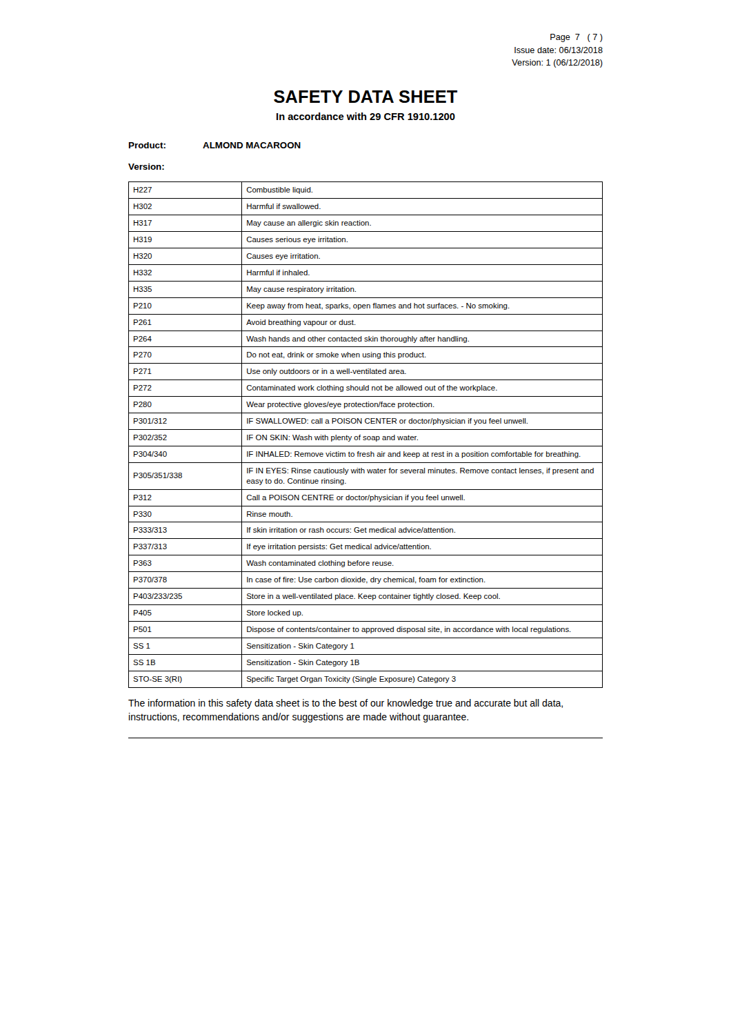Page 7 ( 7 )
Issue date: 06/13/2018
Version: 1 (06/12/2018)
SAFETY DATA SHEET
In accordance with 29 CFR 1910.1200
Product: ALMOND MACAROON
Version:
| H227 | Combustible liquid. |
| H302 | Harmful if swallowed. |
| H317 | May cause an allergic skin reaction. |
| H319 | Causes serious eye irritation. |
| H320 | Causes eye irritation. |
| H332 | Harmful if inhaled. |
| H335 | May cause respiratory irritation. |
| P210 | Keep away from heat, sparks, open flames and hot surfaces. - No smoking. |
| P261 | Avoid breathing vapour or dust. |
| P264 | Wash hands and other contacted skin thoroughly after handling. |
| P270 | Do not eat, drink or smoke when using this product. |
| P271 | Use only outdoors or in a well-ventilated area. |
| P272 | Contaminated work clothing should not be allowed out of the workplace. |
| P280 | Wear protective gloves/eye protection/face protection. |
| P301/312 | IF SWALLOWED: call a POISON CENTER or doctor/physician if you feel unwell. |
| P302/352 | IF ON SKIN: Wash with plenty of soap and water. |
| P304/340 | IF INHALED: Remove victim to fresh air and keep at rest in a position comfortable for breathing. |
| P305/351/338 | IF IN EYES: Rinse cautiously with water for several minutes. Remove contact lenses, if present and easy to do. Continue rinsing. |
| P312 | Call a POISON CENTRE or doctor/physician if you feel unwell. |
| P330 | Rinse mouth. |
| P333/313 | If skin irritation or rash occurs: Get medical advice/attention. |
| P337/313 | If eye irritation persists: Get medical advice/attention. |
| P363 | Wash contaminated clothing before reuse. |
| P370/378 | In case of fire: Use carbon dioxide, dry chemical, foam for extinction. |
| P403/233/235 | Store in a well-ventilated place. Keep container tightly closed. Keep cool. |
| P405 | Store locked up. |
| P501 | Dispose of contents/container to approved disposal site, in accordance with local regulations. |
| SS 1 | Sensitization - Skin Category 1 |
| SS 1B | Sensitization - Skin Category 1B |
| STO-SE 3(RI) | Specific Target Organ Toxicity (Single Exposure) Category 3 |
The information in this safety data sheet is to the best of our knowledge true and accurate but all data, instructions, recommendations and/or suggestions are made without guarantee.